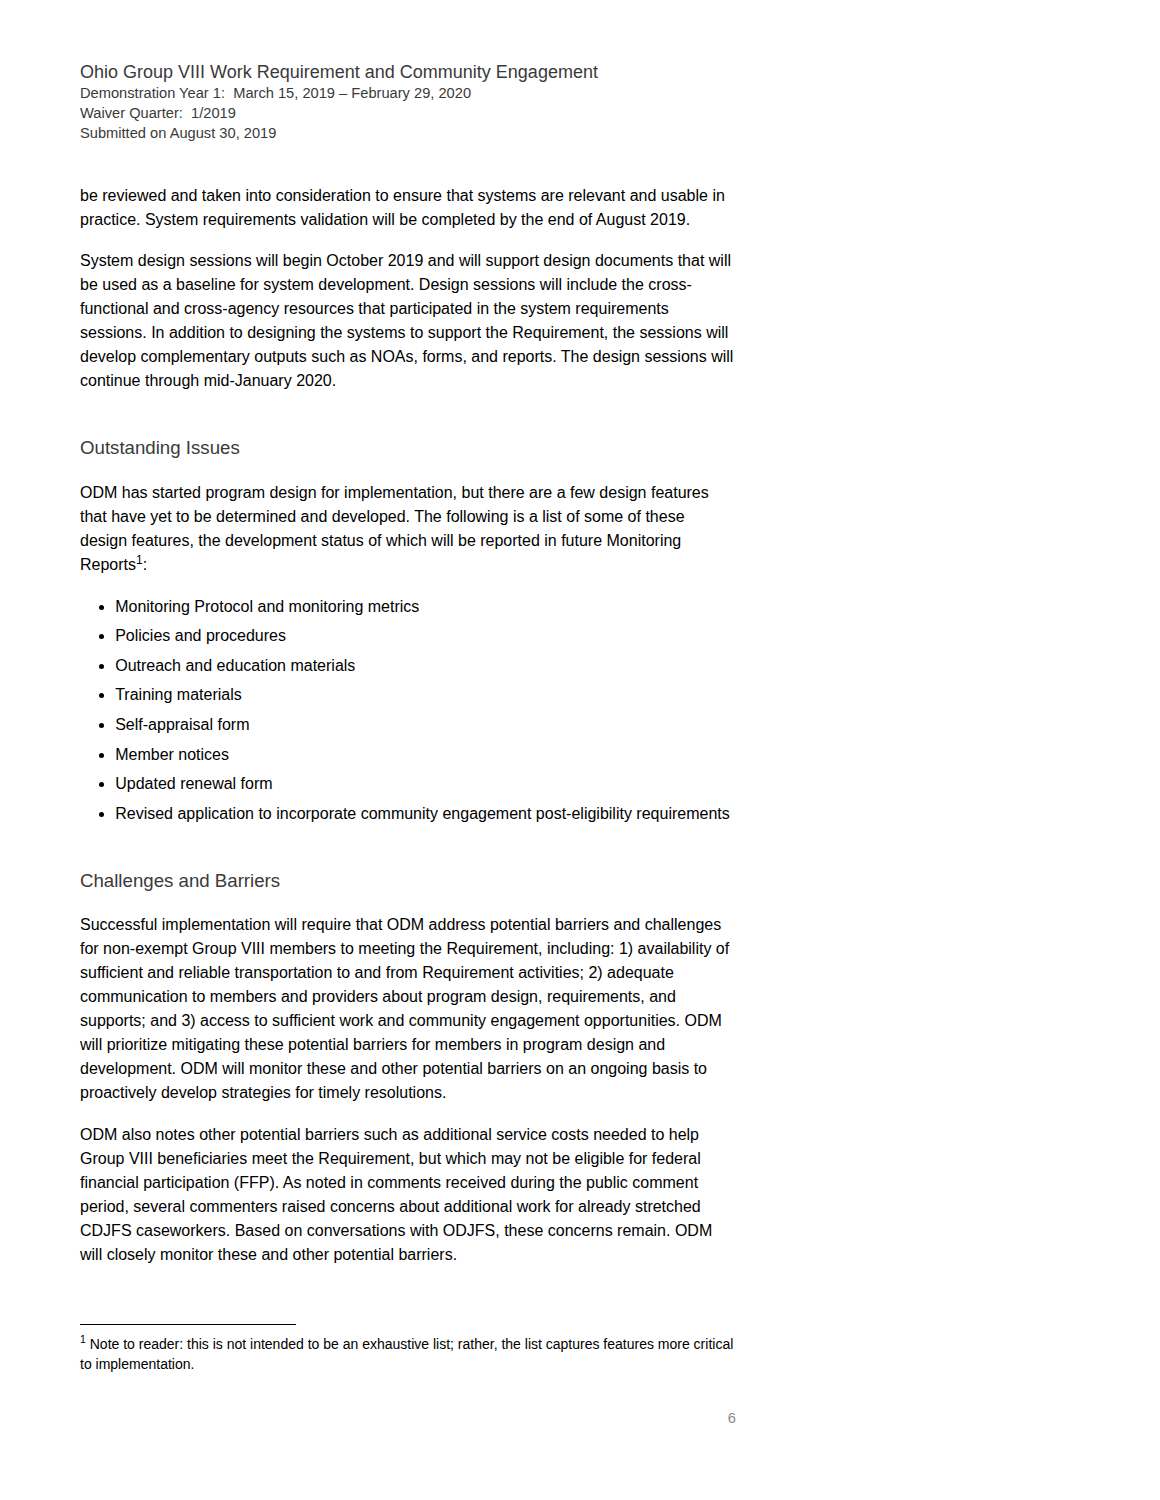Ohio Group VIII Work Requirement and Community Engagement
Demonstration Year 1: March 15, 2019 – February 29, 2020
Waiver Quarter: 1/2019
Submitted on August 30, 2019
be reviewed and taken into consideration to ensure that systems are relevant and usable in practice. System requirements validation will be completed by the end of August 2019.
System design sessions will begin October 2019 and will support design documents that will be used as a baseline for system development. Design sessions will include the cross-functional and cross-agency resources that participated in the system requirements sessions. In addition to designing the systems to support the Requirement, the sessions will develop complementary outputs such as NOAs, forms, and reports. The design sessions will continue through mid-January 2020.
Outstanding Issues
ODM has started program design for implementation, but there are a few design features that have yet to be determined and developed. The following is a list of some of these design features, the development status of which will be reported in future Monitoring Reports1:
Monitoring Protocol and monitoring metrics
Policies and procedures
Outreach and education materials
Training materials
Self-appraisal form
Member notices
Updated renewal form
Revised application to incorporate community engagement post-eligibility requirements
Challenges and Barriers
Successful implementation will require that ODM address potential barriers and challenges for non-exempt Group VIII members to meeting the Requirement, including: 1) availability of sufficient and reliable transportation to and from Requirement activities; 2) adequate communication to members and providers about program design, requirements, and supports; and 3) access to sufficient work and community engagement opportunities. ODM will prioritize mitigating these potential barriers for members in program design and development. ODM will monitor these and other potential barriers on an ongoing basis to proactively develop strategies for timely resolutions.
ODM also notes other potential barriers such as additional service costs needed to help Group VIII beneficiaries meet the Requirement, but which may not be eligible for federal financial participation (FFP). As noted in comments received during the public comment period, several commenters raised concerns about additional work for already stretched CDJFS caseworkers. Based on conversations with ODJFS, these concerns remain. ODM will closely monitor these and other potential barriers.
1 Note to reader: this is not intended to be an exhaustive list; rather, the list captures features more critical to implementation.
6